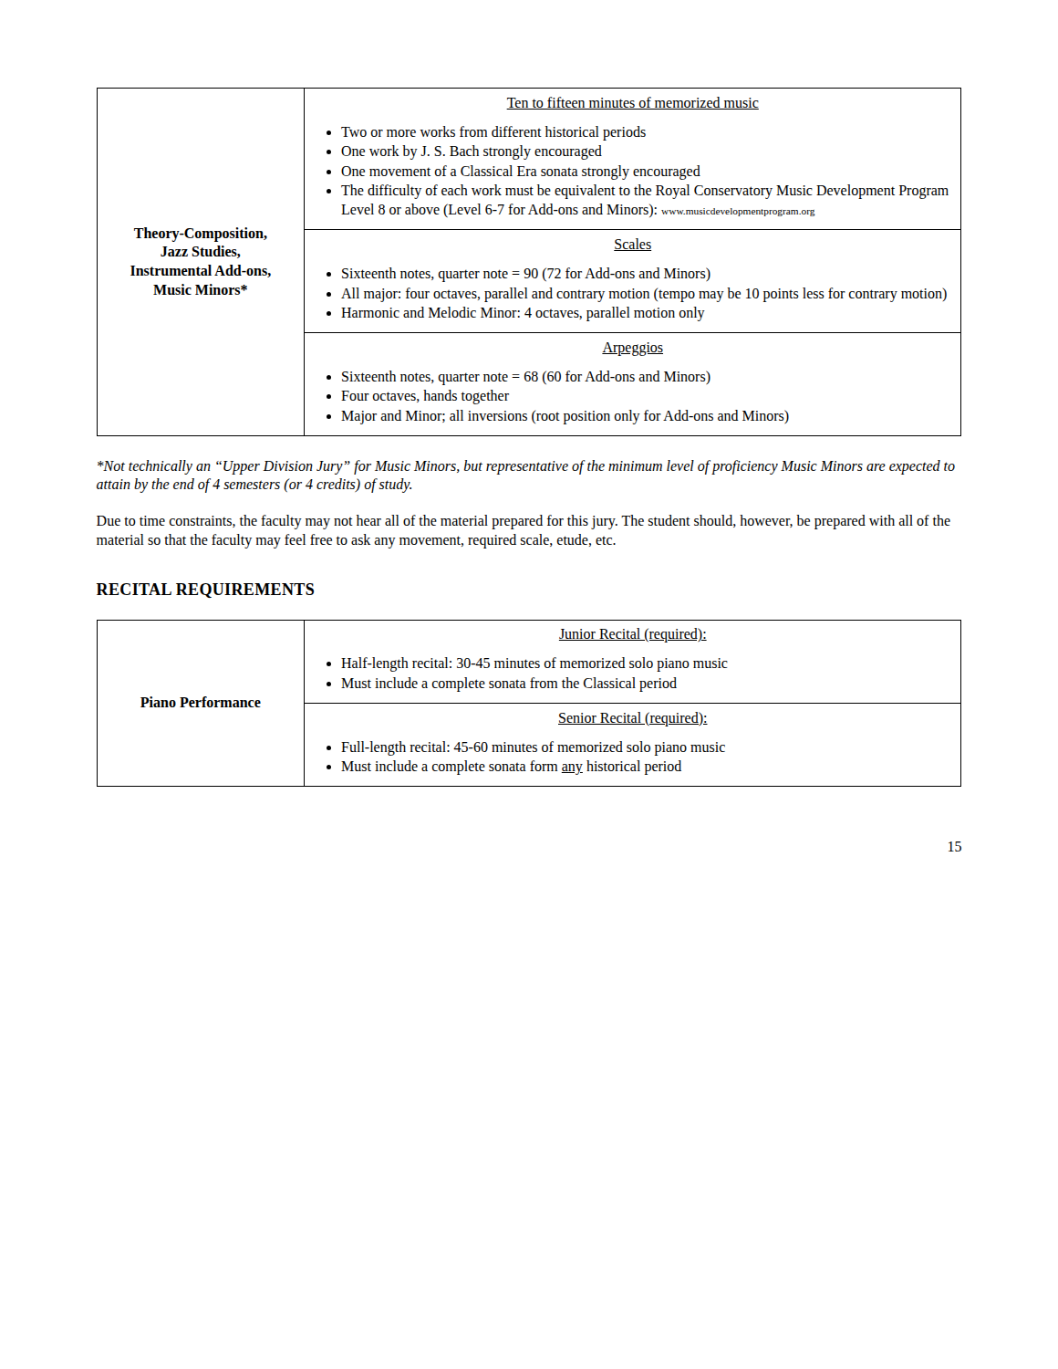| Theory-Composition, Jazz Studies, Instrumental Add-ons, Music Minors* | Ten to fifteen minutes of memorized music Two or more works from different historical periods One work by J. S. Bach strongly encouraged One movement of a Classical Era sonata strongly encouraged The difficulty of each work must be equivalent to the Royal Conservatory Music Development Program Level 8 or above (Level 6-7 for Add-ons and Minors): www.musicdevelopmentprogram.org |
| Scales Sixteenth notes, quarter note = 90 (72 for Add-ons and Minors) All major: four octaves, parallel and contrary motion (tempo may be 10 points less for contrary motion) Harmonic and Melodic Minor: 4 octaves, parallel motion only |
| Arpeggios Sixteenth notes, quarter note = 68 (60 for Add-ons and Minors) Four octaves, hands together Major and Minor; all inversions (root position only for Add-ons and Minors) |
*Not technically an “Upper Division Jury” for Music Minors, but representative of the minimum level of proficiency Music Minors are expected to attain by the end of 4 semesters (or 4 credits) of study.
Due to time constraints, the faculty may not hear all of the material prepared for this jury. The student should, however, be prepared with all of the material so that the faculty may feel free to ask any movement, required scale, etude, etc.
RECITAL REQUIREMENTS
| Piano Performance | Junior Recital (required): Half-length recital: 30-45 minutes of memorized solo piano music Must include a complete sonata from the Classical period |
| Senior Recital (required): Full-length recital: 45-60 minutes of memorized solo piano music Must include a complete sonata form any historical period |
15